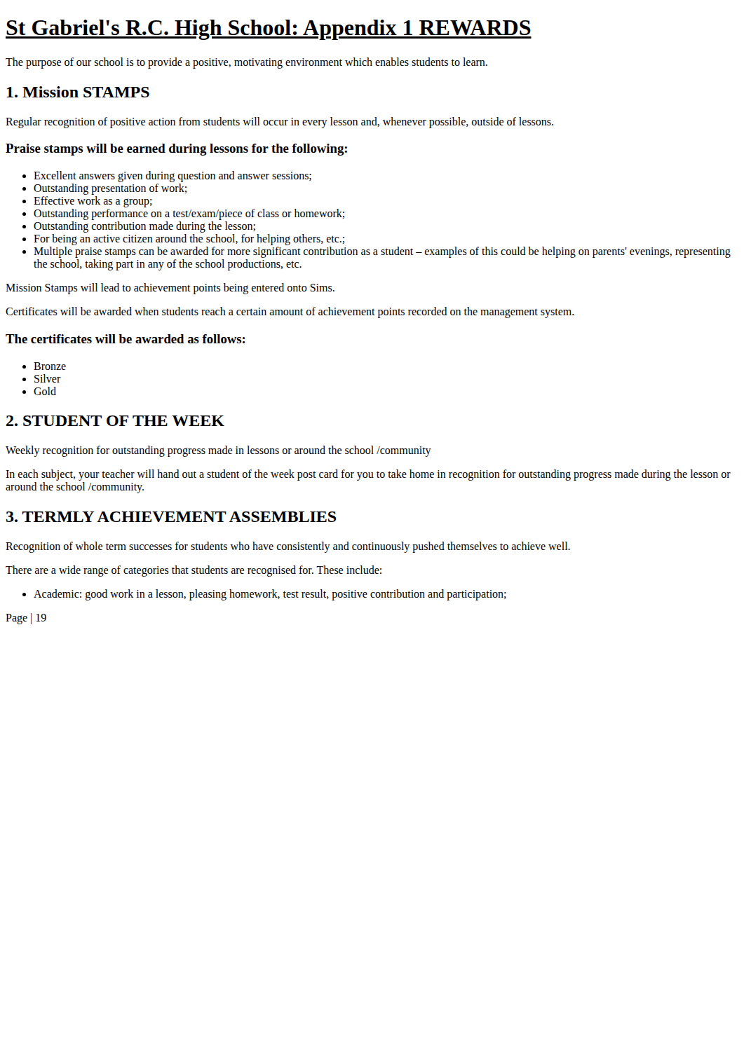St Gabriel's R.C. High School: Appendix 1 REWARDS
The purpose of our school is to provide a positive, motivating environment which enables students to learn.
1. Mission STAMPS
Regular recognition of positive action from students will occur in every lesson and, whenever possible, outside of lessons.
Praise stamps will be earned during lessons for the following:
Excellent answers given during question and answer sessions;
Outstanding presentation of work;
Effective work as a group;
Outstanding performance on a test/exam/piece of class or homework;
Outstanding contribution made during the lesson;
For being an active citizen around the school, for helping others, etc.;
Multiple praise stamps can be awarded for more significant contribution as a student – examples of this could be helping on parents' evenings, representing the school, taking part in any of the school productions, etc.
Mission Stamps will lead to achievement points being entered onto Sims.
Certificates will be awarded when students reach a certain amount of achievement points recorded on the management system.
The certificates will be awarded as follows:
Bronze
Silver
Gold
2. STUDENT OF THE WEEK
Weekly recognition for outstanding progress made in lessons or around the school /community
In each subject, your teacher will hand out a student of the week post card for you to take home in recognition for outstanding progress made during the lesson or around the school /community.
3. TERMLY ACHIEVEMENT ASSEMBLIES
Recognition of whole term successes for students who have consistently and continuously pushed themselves to achieve well.
There are a wide range of categories that students are recognised for. These include:
Academic: good work in a lesson, pleasing homework, test result, positive contribution and participation;
Page | 19